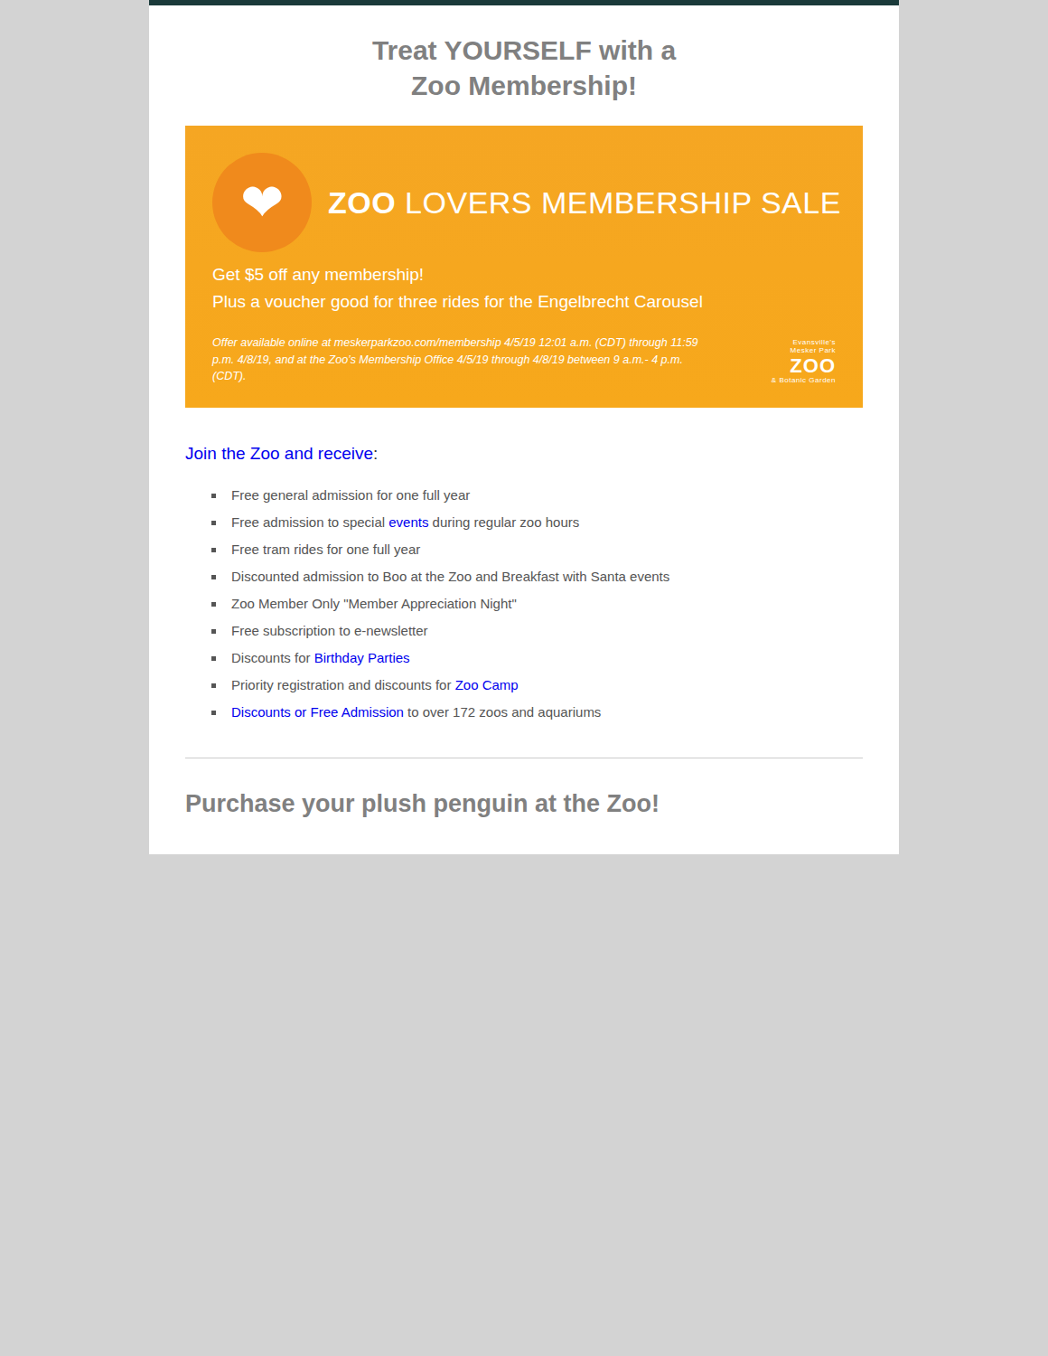Treat YOURSELF with a
Zoo Membership!
❤
ZOO LOVERS MEMBERSHIP SALE
Get $5 off any membership!
Plus a voucher good for three rides for the Engelbrecht Carousel
Offer available online at meskerparkzoo.com/membership 4/5/19 12:01 a.m. (CDT) through 11:59 p.m. 4/8/19, and at the Zoo’s Membership Office 4/5/19 through 4/8/19 between 9 a.m.- 4 p.m. (CDT).
Evansville's Mesker Park ZOO & Botanic Garden
Join the Zoo and receive:
Free general admission for one full year
Free admission to special events during regular zoo hours
Free tram rides for one full year
Discounted admission to Boo at the Zoo and Breakfast with Santa events
Zoo Member Only "Member Appreciation Night"
Free subscription to e-newsletter
Discounts for Birthday Parties
Priority registration and discounts for Zoo Camp
Discounts or Free Admission to over 172 zoos and aquariums
Purchase your plush penguin at the Zoo!